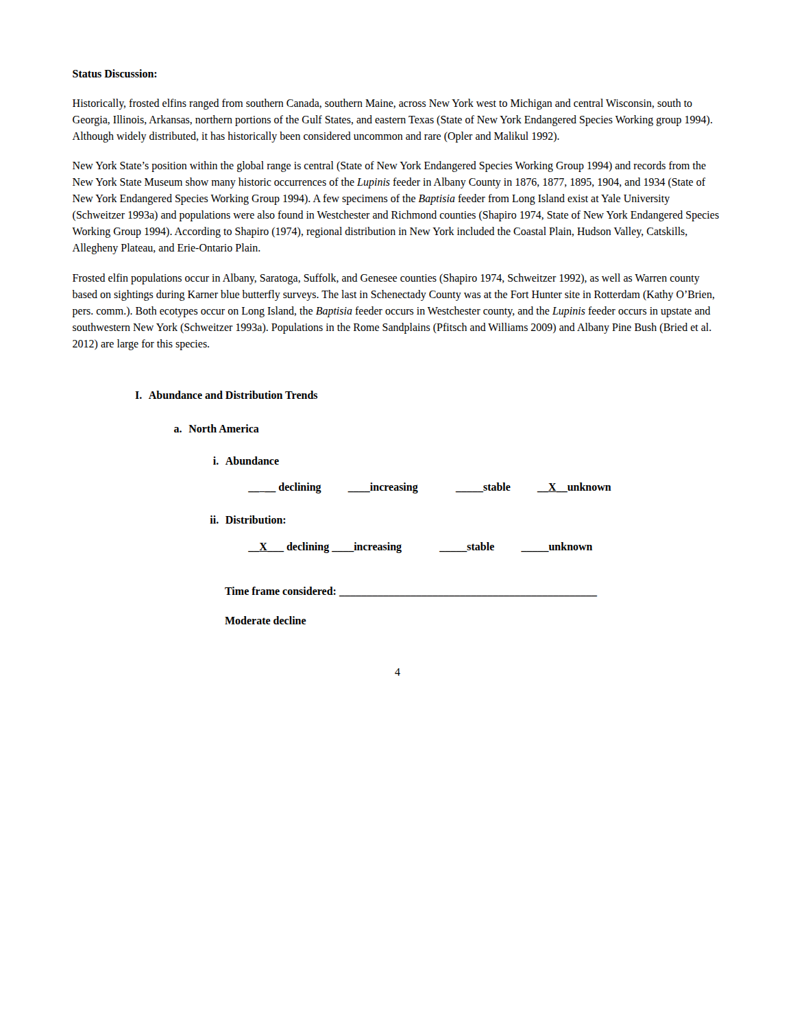Status Discussion:
Historically, frosted elfins ranged from southern Canada, southern Maine, across New York west to Michigan and central Wisconsin, south to Georgia, Illinois, Arkansas, northern portions of the Gulf States, and eastern Texas (State of New York Endangered Species Working group 1994). Although widely distributed, it has historically been considered uncommon and rare (Opler and Malikul 1992).
New York State’s position within the global range is central (State of New York Endangered Species Working Group 1994) and records from the New York State Museum show many historic occurrences of the Lupinis feeder in Albany County in 1876, 1877, 1895, 1904, and 1934 (State of New York Endangered Species Working Group 1994). A few specimens of the Baptisia feeder from Long Island exist at Yale University (Schweitzer 1993a) and populations were also found in Westchester and Richmond counties (Shapiro 1974, State of New York Endangered Species Working Group 1994). According to Shapiro (1974), regional distribution in New York included the Coastal Plain, Hudson Valley, Catskills, Allegheny Plateau, and Erie-Ontario Plain.
Frosted elfin populations occur in Albany, Saratoga, Suffolk, and Genesee counties (Shapiro 1974, Schweitzer 1992), as well as Warren county based on sightings during Karner blue butterfly surveys. The last in Schenectady County was at the Fort Hunter site in Rotterdam (Kathy O’Brien, pers. comm.). Both ecotypes occur on Long Island, the Baptisia feeder occurs in Westchester county, and the Lupinis feeder occurs in upstate and southwestern New York (Schweitzer 1993a). Populations in the Rome Sandplains (Pfitsch and Williams 2009) and Albany Pine Bush (Bried et al. 2012) are large for this species.
Abundance and Distribution Trends
North America
Abundance
__ __ declining ____increasing _____stable __X__unknown
Distribution:
__X___ declining ____increasing _____stable _____unknown
Time frame considered: _______________________________________________
Moderate decline
4